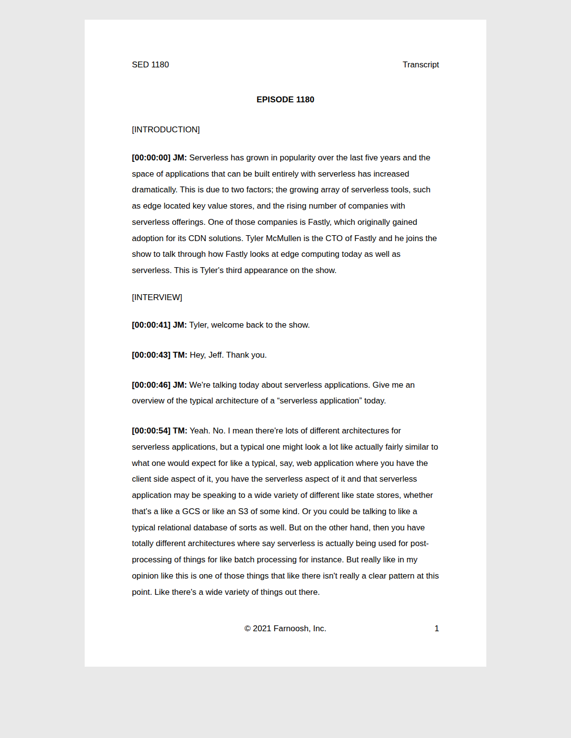SED 1180 Transcript
EPISODE 1180
[INTRODUCTION]
[00:00:00] JM: Serverless has grown in popularity over the last five years and the space of applications that can be built entirely with serverless has increased dramatically. This is due to two factors; the growing array of serverless tools, such as edge located key value stores, and the rising number of companies with serverless offerings. One of those companies is Fastly, which originally gained adoption for its CDN solutions. Tyler McMullen is the CTO of Fastly and he joins the show to talk through how Fastly looks at edge computing today as well as serverless. This is Tyler's third appearance on the show.
[INTERVIEW]
[00:00:41] JM: Tyler, welcome back to the show.
[00:00:43] TM: Hey, Jeff. Thank you.
[00:00:46] JM: We're talking today about serverless applications. Give me an overview of the typical architecture of a “serverless application” today.
[00:00:54] TM: Yeah. No. I mean there're lots of different architectures for serverless applications, but a typical one might look a lot like actually fairly similar to what one would expect for like a typical, say, web application where you have the client side aspect of it, you have the serverless aspect of it and that serverless application may be speaking to a wide variety of different like state stores, whether that's a like a GCS or like an S3 of some kind. Or you could be talking to like a typical relational database of sorts as well. But on the other hand, then you have totally different architectures where say serverless is actually being used for post-processing of things for like batch processing for instance. But really like in my opinion like this is one of those things that like there isn't really a clear pattern at this point. Like there's a wide variety of things out there.
© 2021 Farnoosh, Inc. 1